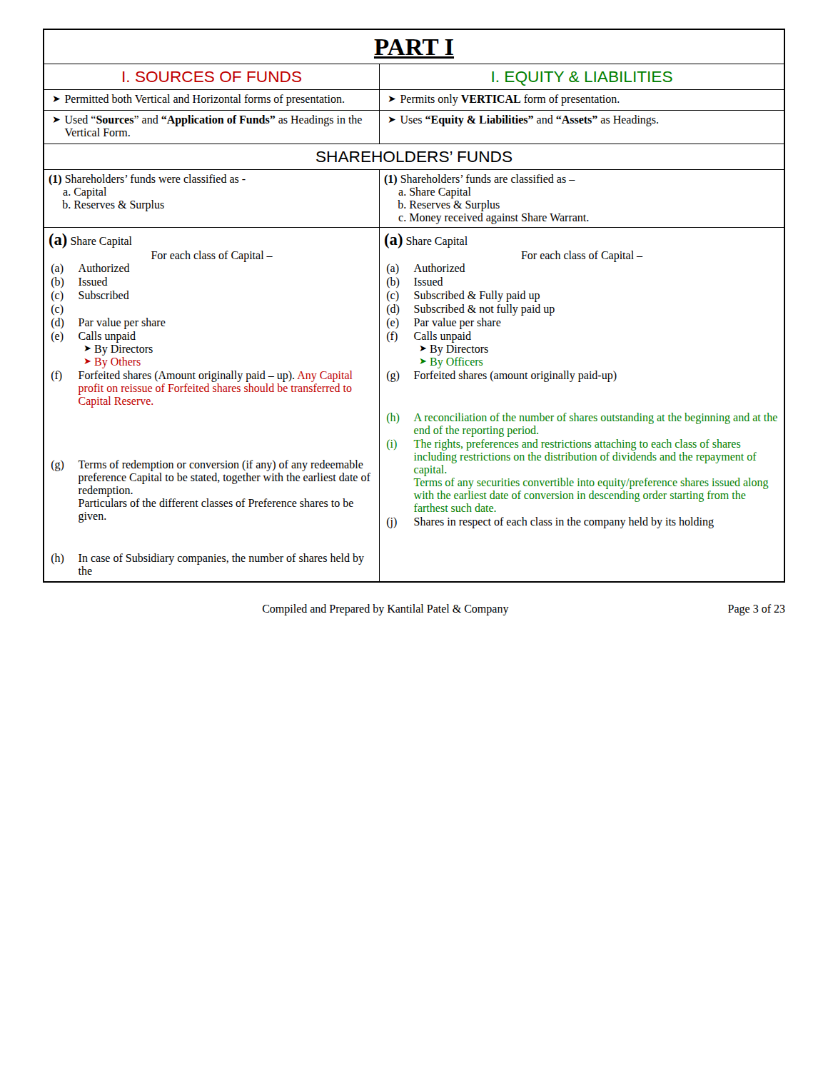| PART I |
| I. SOURCES OF FUNDS | I. EQUITY & LIABILITIES |
| Permitted both Vertical and Horizontal forms of presentation. | Permits only VERTICAL form of presentation. |
| Used “ Sources ” and “Application of Funds” as Headings in the Vertical Form. | Uses “Equity & Liabilities” and “Assets” as Headings. |
| SHAREHOLDERS’ FUNDS |
| (1) Shareholders’ funds were classified as - Capital Reserves & Surplus | (1) Shareholders’ funds are classified as – Share Capital Reserves & Surplus Money received against Share Warrant. |
| (a) Share Capital For each class of Capital – Authorized Issued Subscribed Par value per share Calls unpaid By Directors By Others Forfeited shares (Amount originally paid – up). Any Capital profit on reissue of Forfeited shares should be transferred to Capital Reserve. Terms of redemption or conversion (if any) of any redeemable preference Capital to be stated, together with the earliest date of redemption. Particulars of the different classes of Preference shares to be given. In case of Subsidiary companies, the number of shares held by the | (a) Share Capital For each class of Capital – Authorized Issued Subscribed & Fully paid up Subscribed & not fully paid up Par value per share Calls unpaid By Directors By Officers Forfeited shares (amount originally paid-up) A reconciliation of the number of shares outstanding at the beginning and at the end of the reporting period. The rights, preferences and restrictions attaching to each class of shares including restrictions on the distribution of dividends and the repayment of capital. Terms of any securities convertible into equity/preference shares issued along with the earliest date of conversion in descending order starting from the farthest such date. Shares in respect of each class in the company held by its holding |
Compiled and Prepared by Kantilal Patel & Company
Page 3 of 23